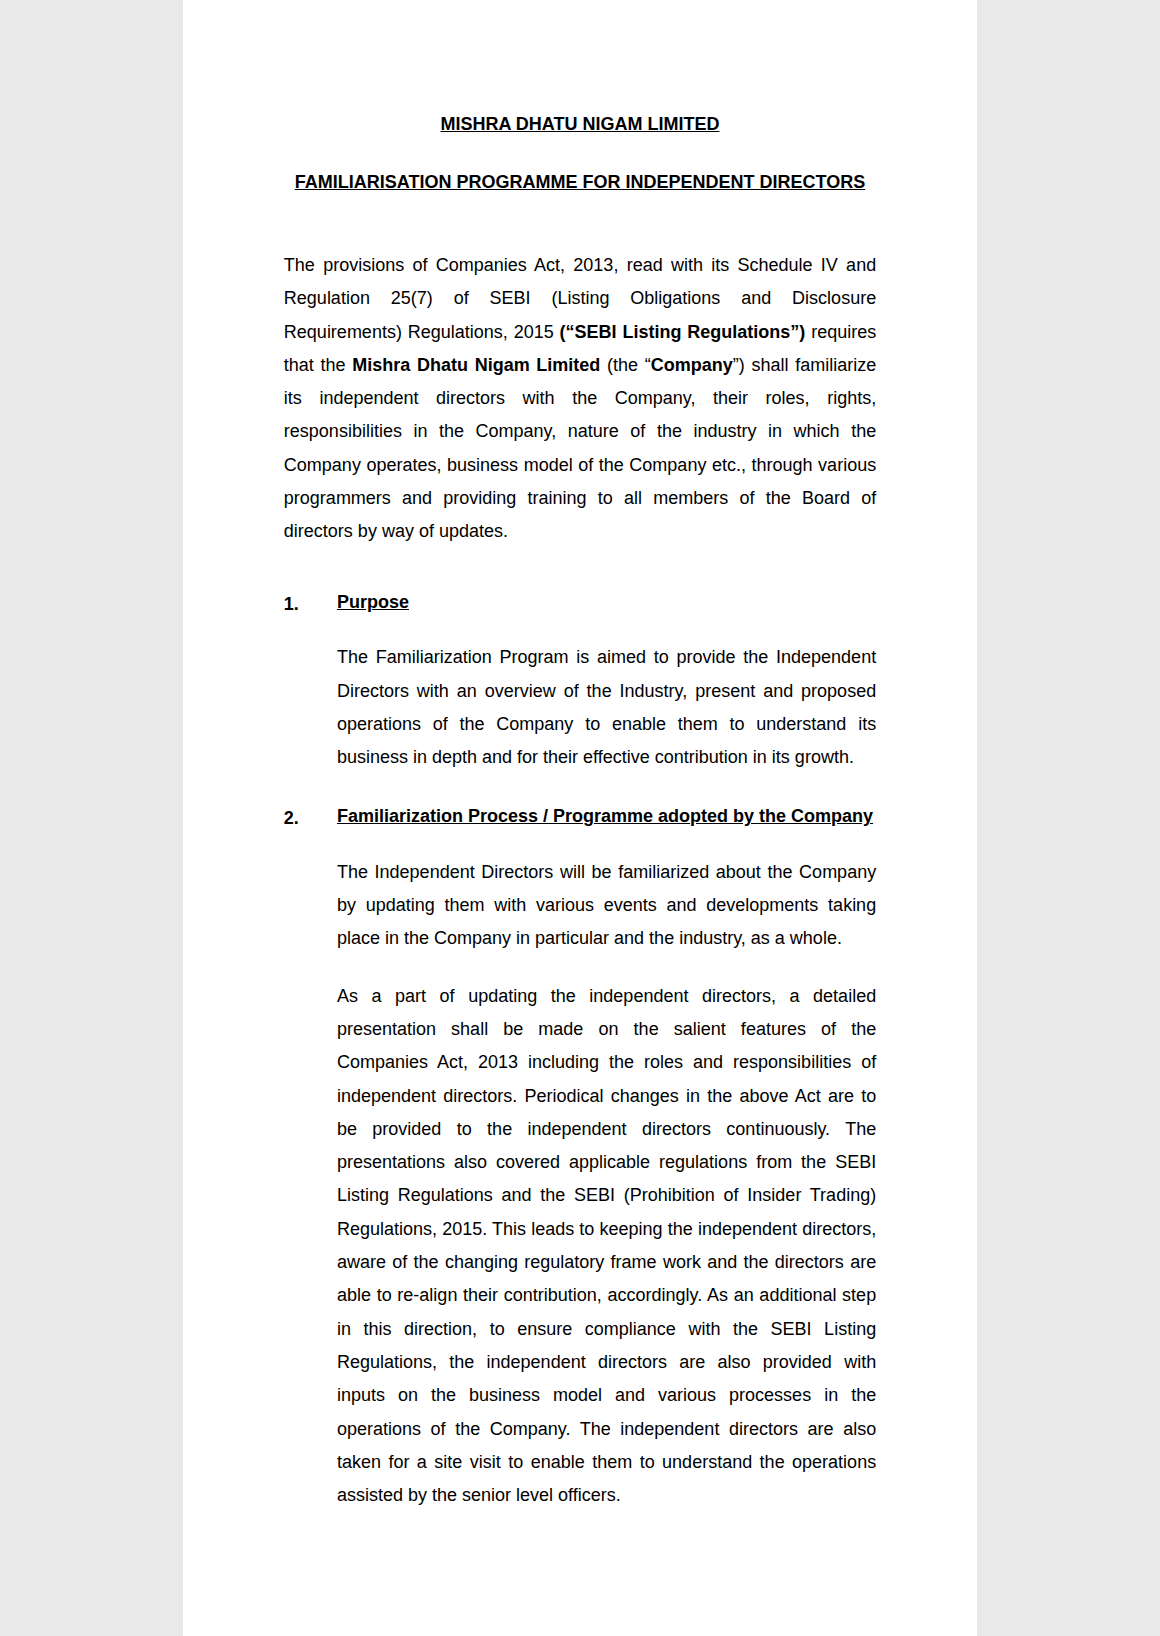MISHRA DHATU NIGAM LIMITED
FAMILIARISATION PROGRAMME FOR INDEPENDENT DIRECTORS
The provisions of Companies Act, 2013, read with its Schedule IV and Regulation 25(7) of SEBI (Listing Obligations and Disclosure Requirements) Regulations, 2015 (“SEBI Listing Regulations”) requires that the Mishra Dhatu Nigam Limited (the “Company”) shall familiarize its independent directors with the Company, their roles, rights, responsibilities in the Company, nature of the industry in which the Company operates, business model of the Company etc., through various programmers and providing training to all members of the Board of directors by way of updates.
Purpose
The Familiarization Program is aimed to provide the Independent Directors with an overview of the Industry, present and proposed operations of the Company to enable them to understand its business in depth and for their effective contribution in its growth.
Familiarization Process / Programme adopted by the Company
The Independent Directors will be familiarized about the Company by updating them with various events and developments taking place in the Company in particular and the industry, as a whole.
As a part of updating the independent directors, a detailed presentation shall be made on the salient features of the Companies Act, 2013 including the roles and responsibilities of independent directors. Periodical changes in the above Act are to be provided to the independent directors continuously. The presentations also covered applicable regulations from the SEBI Listing Regulations and the SEBI (Prohibition of Insider Trading) Regulations, 2015. This leads to keeping the independent directors, aware of the changing regulatory frame work and the directors are able to re-align their contribution, accordingly. As an additional step in this direction, to ensure compliance with the SEBI Listing Regulations, the independent directors are also provided with inputs on the business model and various processes in the operations of the Company. The independent directors are also taken for a site visit to enable them to understand the operations assisted by the senior level officers.